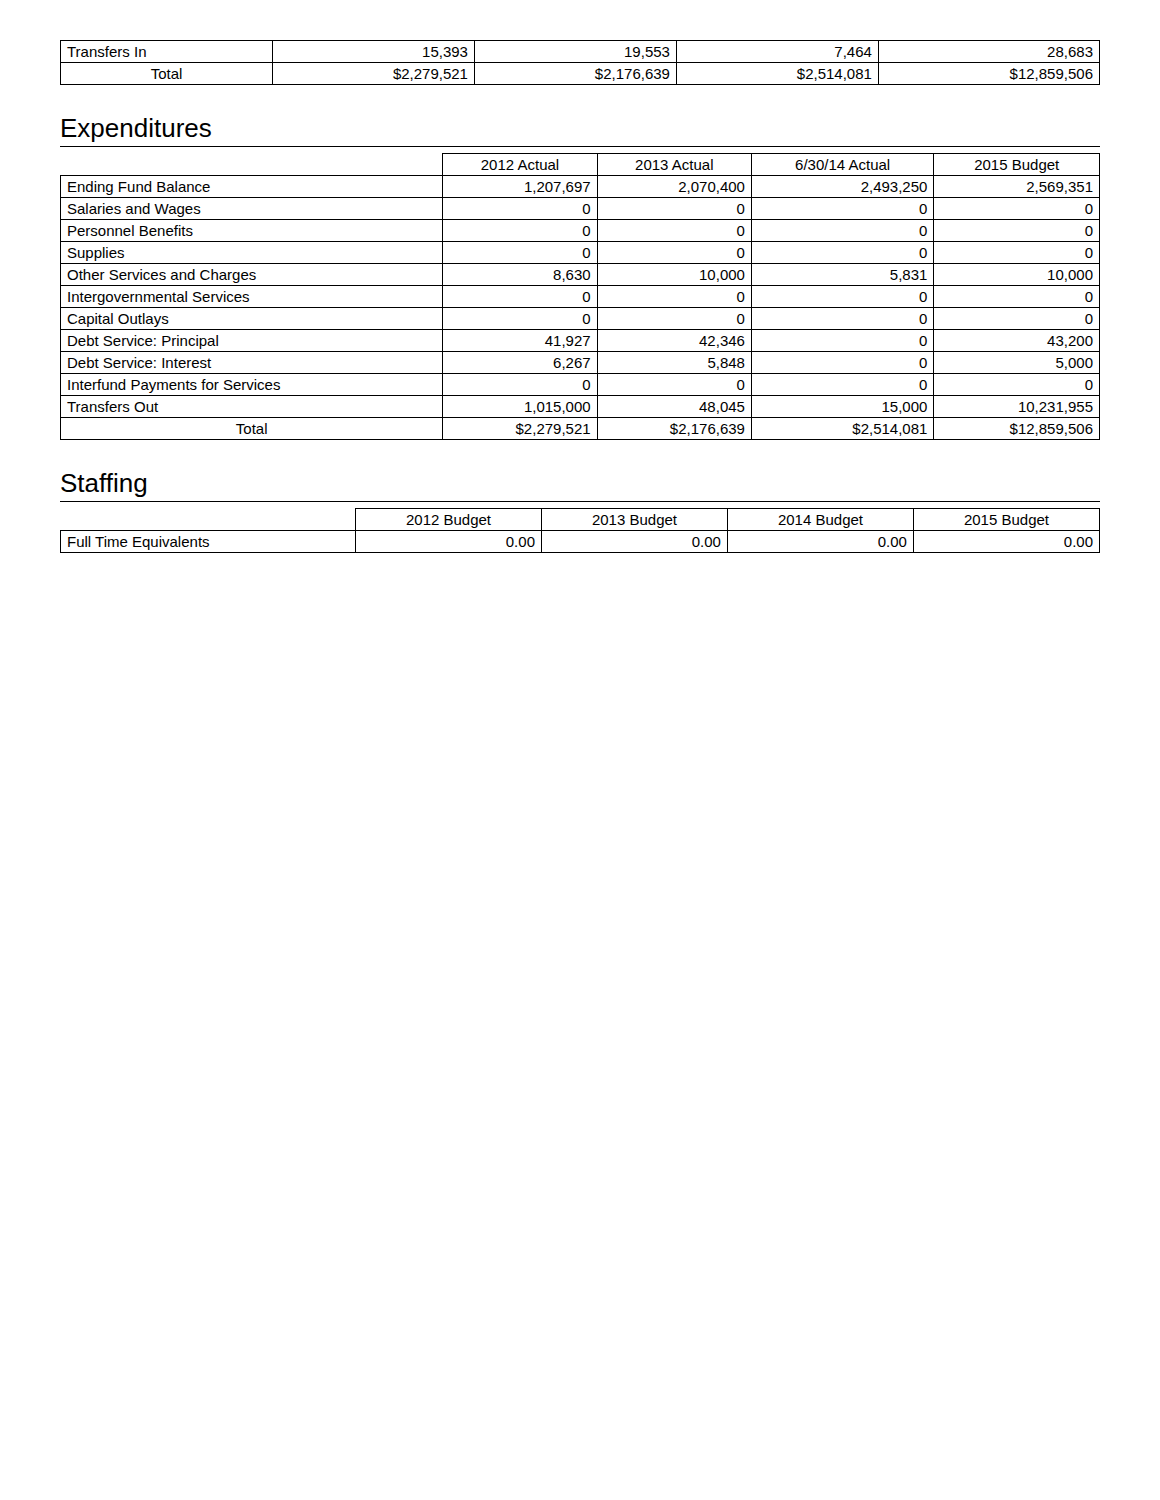| Transfers In | 15,393 | 19,553 | 7,464 | 28,683 |
| Total | $2,279,521 | $2,176,639 | $2,514,081 | $12,859,506 |
Expenditures
| | 2012 Actual | 2013 Actual | 6/30/14 Actual | 2015 Budget |
| --- | --- | --- | --- | --- |
| Ending Fund Balance | 1,207,697 | 2,070,400 | 2,493,250 | 2,569,351 |
| Salaries and Wages | 0 | 0 | 0 | 0 |
| Personnel Benefits | 0 | 0 | 0 | 0 |
| Supplies | 0 | 0 | 0 | 0 |
| Other Services and Charges | 8,630 | 10,000 | 5,831 | 10,000 |
| Intergovernmental Services | 0 | 0 | 0 | 0 |
| Capital Outlays | 0 | 0 | 0 | 0 |
| Debt Service: Principal | 41,927 | 42,346 | 0 | 43,200 |
| Debt Service: Interest | 6,267 | 5,848 | 0 | 5,000 |
| Interfund Payments for Services | 0 | 0 | 0 | 0 |
| Transfers Out | 1,015,000 | 48,045 | 15,000 | 10,231,955 |
| Total | $2,279,521 | $2,176,639 | $2,514,081 | $12,859,506 |
Staffing
| | 2012 Budget | 2013 Budget | 2014 Budget | 2015 Budget |
| --- | --- | --- | --- | --- |
| Full Time Equivalents | 0.00 | 0.00 | 0.00 | 0.00 |